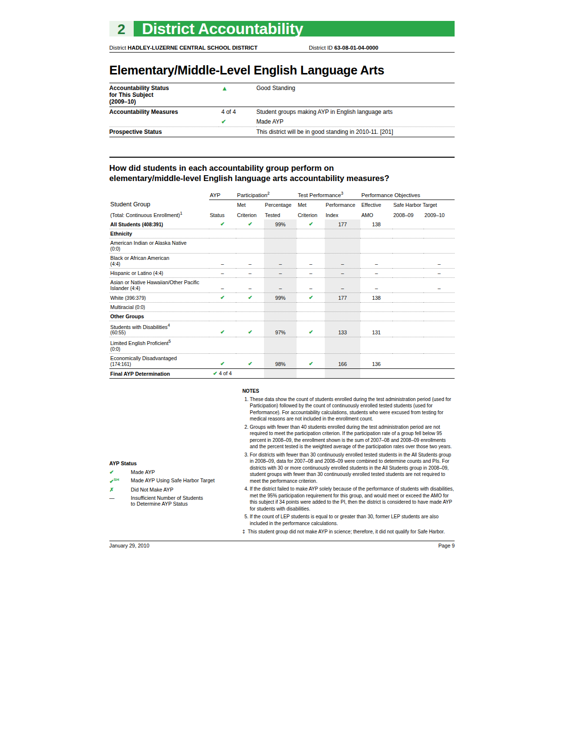2
District Accountability
District HADLEY-LUZERNE CENTRAL SCHOOL DISTRICT
District ID 63-08-01-04-0000
Elementary/Middle-Level English Language Arts
| Accountability Status for This Subject (2009–10) | ▲ | Good Standing |
| Accountability Measures | 4 of 4 | Student groups making AYP in English language arts |
| | ✔ | Made AYP |
| Prospective Status | | This district will be in good standing in 2010-11. [201] |
How did students in each accountability group perform on
elementary/middle-level English language arts accountability measures?
| | AYP | Participation 2 | Test Performance 3 | Performance Objectives |
| --- | --- | --- | --- | --- |
| Student Group | | Met | Percentage | Met | Performance | Effective | Safe Harbor Target |
| (Total: Continuous Enrollment) 1 | Status | Criterion | Tested | Criterion | Index | AMO | 2008–09 | 2009–10 |
| All Students (408:391) | ✔ | ✔ | 99% | ✔ | 177 | 138 | | |
| Ethnicity | | | | | | | | |
| American Indian or Alaska Native (0:0) | | | | | | | | |
| Black or African American (4:4) | – | – | – | – | – | – | | – |
| Hispanic or Latino (4:4) | – | – | – | – | – | – | | – |
| Asian or Native Hawaiian/Other Pacific Islander (4:4) | – | – | – | – | – | – | | – |
| White (396:379) | ✔ | ✔ | 99% | ✔ | 177 | 138 | | |
| Multiracial (0:0) | | | | | | | | |
| Other Groups | | | | | | | | |
| Students with Disabilities 4 (60:55) | ✔ | ✔ | 97% | ✔ | 133 | 131 | | |
| Limited English Proficient 5 (0:0) | | | | | | | | |
| Economically Disadvantaged (174:161) | ✔ | ✔ | 98% | ✔ | 166 | 136 | | |
| Final AYP Determination | ✔ 4 of 4 | | | | | | | |
AYP Status
| ✔ | Made AYP |
| ✔ SH | Made AYP Using Safe Harbor Target |
| ✗ | Did Not Make AYP |
| — | Insufficient Number of Students to Determine AYP Status |
NOTES
These data show the count of students enrolled during the test administration period (used for Participation) followed by the count of continuously enrolled tested students (used for Performance). For accountability calculations, students who were excused from testing for medical reasons are not included in the enrollment count.
Groups with fewer than 40 students enrolled during the test administration period are not required to meet the participation criterion. If the participation rate of a group fell below 95 percent in 2008–09, the enrollment shown is the sum of 2007–08 and 2008–09 enrollments and the percent tested is the weighted average of the participation rates over those two years.
For districts with fewer than 30 continuously enrolled tested students in the All Students group in 2008–09, data for 2007–08 and 2008–09 were combined to determine counts and PIs. For districts with 30 or more continuously enrolled students in the All Students group in 2008–09, student groups with fewer than 30 continuously enrolled tested students are not required to meet the performance criterion.
If the district failed to make AYP solely because of the performance of students with disabilities, met the 95% participation requirement for this group, and would meet or exceed the AMO for this subject if 34 points were added to the PI, then the district is considered to have made AYP for students with disabilities.
If the count of LEP students is equal to or greater than 30, former LEP students are also included in the performance calculations.
‡ This student group did not make AYP in science; therefore, it did not qualify for Safe Harbor.
January 29, 2010
Page 9